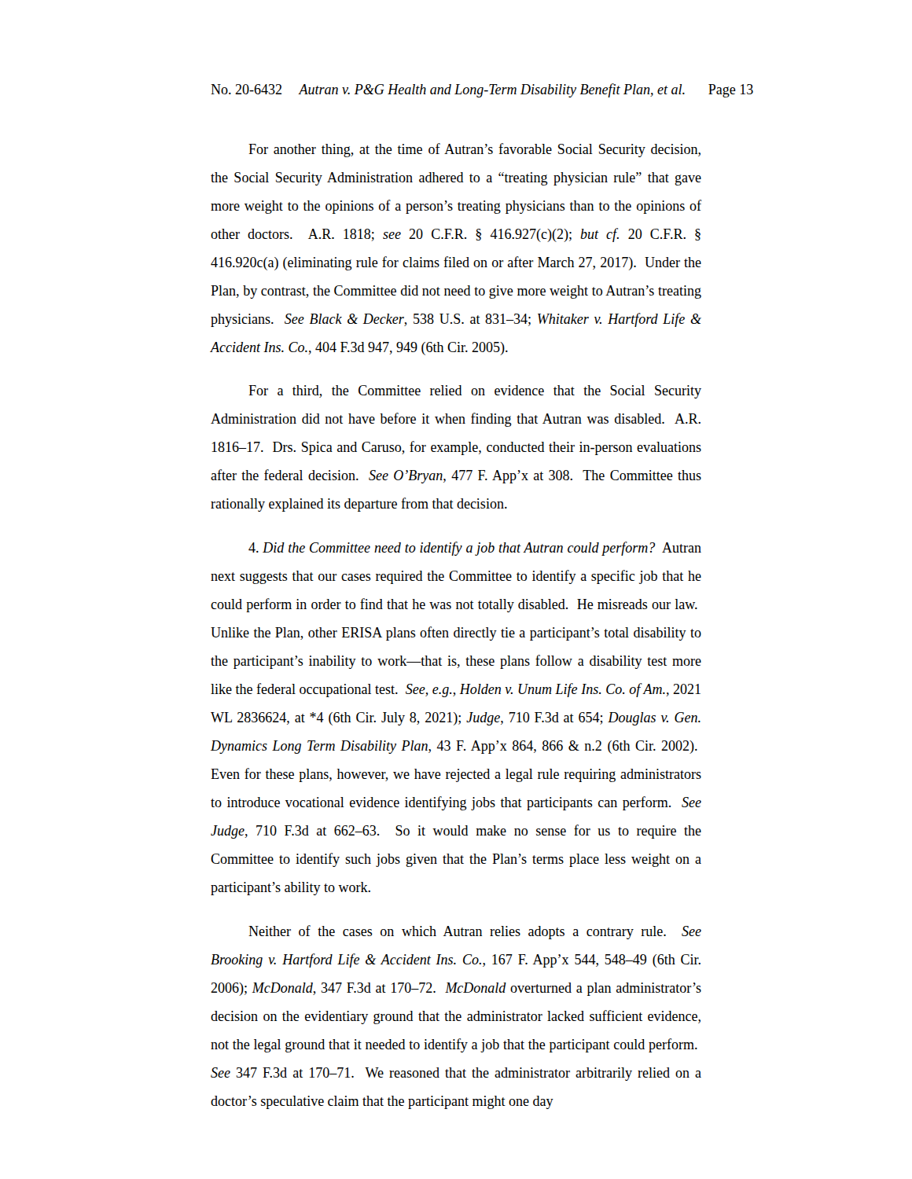No. 20-6432 Autran v. P&G Health and Long-Term Disability Benefit Plan, et al. Page 13
For another thing, at the time of Autran’s favorable Social Security decision, the Social Security Administration adhered to a “treating physician rule” that gave more weight to the opinions of a person’s treating physicians than to the opinions of other doctors. A.R. 1818; see 20 C.F.R. § 416.927(c)(2); but cf. 20 C.F.R. § 416.920c(a) (eliminating rule for claims filed on or after March 27, 2017). Under the Plan, by contrast, the Committee did not need to give more weight to Autran’s treating physicians. See Black & Decker, 538 U.S. at 831–34; Whitaker v. Hartford Life & Accident Ins. Co., 404 F.3d 947, 949 (6th Cir. 2005).
For a third, the Committee relied on evidence that the Social Security Administration did not have before it when finding that Autran was disabled. A.R. 1816–17. Drs. Spica and Caruso, for example, conducted their in-person evaluations after the federal decision. See O’Bryan, 477 F. App’x at 308. The Committee thus rationally explained its departure from that decision.
4. Did the Committee need to identify a job that Autran could perform? Autran next suggests that our cases required the Committee to identify a specific job that he could perform in order to find that he was not totally disabled. He misreads our law. Unlike the Plan, other ERISA plans often directly tie a participant’s total disability to the participant’s inability to work—that is, these plans follow a disability test more like the federal occupational test. See, e.g., Holden v. Unum Life Ins. Co. of Am., 2021 WL 2836624, at *4 (6th Cir. July 8, 2021); Judge, 710 F.3d at 654; Douglas v. Gen. Dynamics Long Term Disability Plan, 43 F. App’x 864, 866 & n.2 (6th Cir. 2002). Even for these plans, however, we have rejected a legal rule requiring administrators to introduce vocational evidence identifying jobs that participants can perform. See Judge, 710 F.3d at 662–63. So it would make no sense for us to require the Committee to identify such jobs given that the Plan’s terms place less weight on a participant’s ability to work.
Neither of the cases on which Autran relies adopts a contrary rule. See Brooking v. Hartford Life & Accident Ins. Co., 167 F. App’x 544, 548–49 (6th Cir. 2006); McDonald, 347 F.3d at 170–72. McDonald overturned a plan administrator’s decision on the evidentiary ground that the administrator lacked sufficient evidence, not the legal ground that it needed to identify a job that the participant could perform. See 347 F.3d at 170–71. We reasoned that the administrator arbitrarily relied on a doctor’s speculative claim that the participant might one day